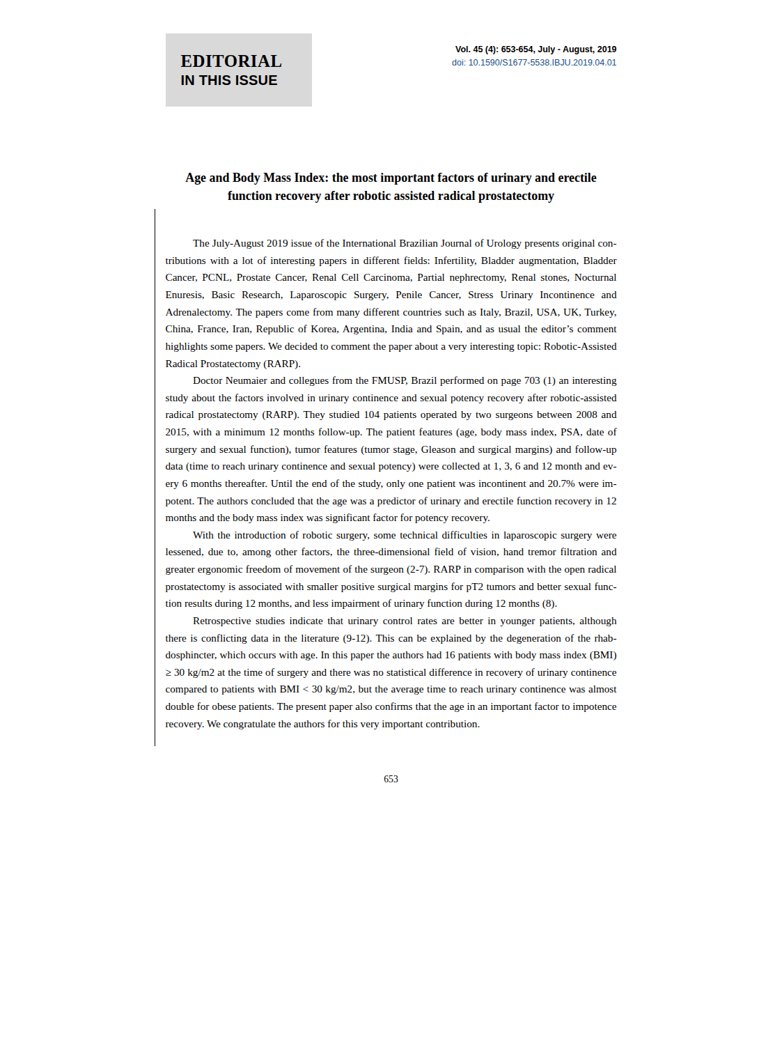EDITORIAL
IN THIS ISSUE
Vol. 45 (4): 653-654, July - August, 2019
doi: 10.1590/S1677-5538.IBJU.2019.04.01
Age and Body Mass Index: the most important factors of urinary and erectile function recovery after robotic assisted radical prostatectomy
The July-August 2019 issue of the International Brazilian Journal of Urology presents original contributions with a lot of interesting papers in different fields: Infertility, Bladder augmentation, Bladder Cancer, PCNL, Prostate Cancer, Renal Cell Carcinoma, Partial nephrectomy, Renal stones, Nocturnal Enuresis, Basic Research, Laparoscopic Surgery, Penile Cancer, Stress Urinary Incontinence and Adrenalectomy. The papers come from many different countries such as Italy, Brazil, USA, UK, Turkey, China, France, Iran, Republic of Korea, Argentina, India and Spain, and as usual the editor’s comment highlights some papers. We decided to comment the paper about a very interesting topic: Robotic-Assisted Radical Prostatectomy (RARP).
Doctor Neumaier and collegues from the FMUSP, Brazil performed on page 703 (1) an interesting study about the factors involved in urinary continence and sexual potency recovery after robotic-assisted radical prostatectomy (RARP). They studied 104 patients operated by two surgeons between 2008 and 2015, with a minimum 12 months follow-up. The patient features (age, body mass index, PSA, date of surgery and sexual function), tumor features (tumor stage, Gleason and surgical margins) and follow-up data (time to reach urinary continence and sexual potency) were collected at 1, 3, 6 and 12 month and every 6 months thereafter. Until the end of the study, only one patient was incontinent and 20.7% were impotent. The authors concluded that the age was a predictor of urinary and erectile function recovery in 12 months and the body mass index was significant factor for potency recovery.
With the introduction of robotic surgery, some technical difficulties in laparoscopic surgery were lessened, due to, among other factors, the three-dimensional field of vision, hand tremor filtration and greater ergonomic freedom of movement of the surgeon (2-7). RARP in comparison with the open radical prostatectomy is associated with smaller positive surgical margins for pT2 tumors and better sexual function results during 12 months, and less impairment of urinary function during 12 months (8).
Retrospective studies indicate that urinary control rates are better in younger patients, although there is conflicting data in the literature (9-12). This can be explained by the degeneration of the rhabdosphincter, which occurs with age. In this paper the authors had 16 patients with body mass index (BMI) ≥ 30 kg/m2 at the time of surgery and there was no statistical difference in recovery of urinary continence compared to patients with BMI < 30 kg/m2, but the average time to reach urinary continence was almost double for obese patients. The present paper also confirms that the age in an important factor to impotence recovery. We congratulate the authors for this very important contribution.
653